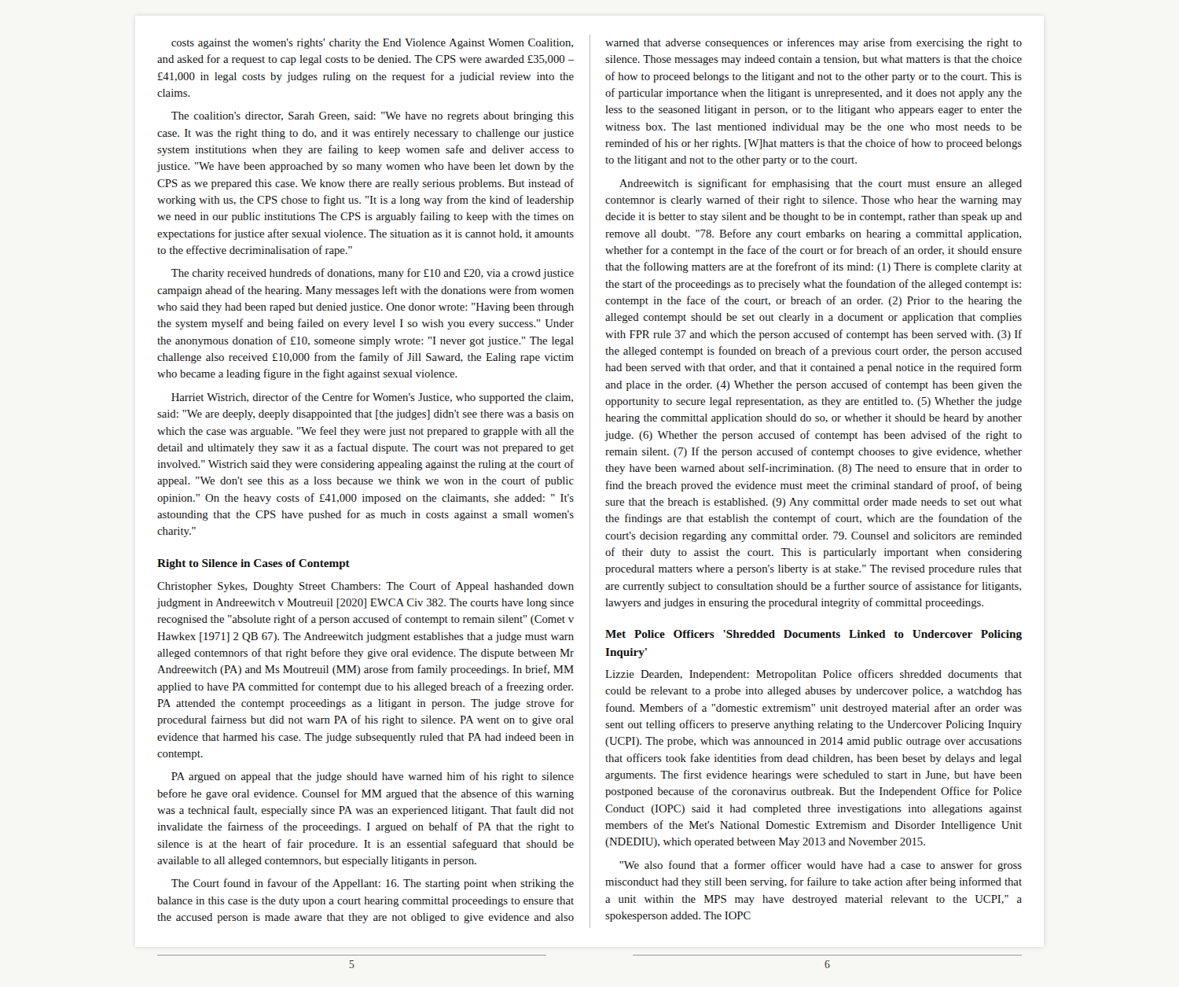costs against the women's rights' charity the End Violence Against Women Coalition, and asked for a request to cap legal costs to be denied. The CPS were awarded £35,000 – £41,000 in legal costs by judges ruling on the request for a judicial review into the claims.
The coalition's director, Sarah Green, said: "We have no regrets about bringing this case. It was the right thing to do, and it was entirely necessary to challenge our justice system institutions when they are failing to keep women safe and deliver access to justice. "We have been approached by so many women who have been let down by the CPS as we prepared this case. We know there are really serious problems. But instead of working with us, the CPS chose to fight us. "It is a long way from the kind of leadership we need in our public institutions The CPS is arguably failing to keep with the times on expectations for justice after sexual violence. The situation as it is cannot hold, it amounts to the effective decriminalisation of rape."
The charity received hundreds of donations, many for £10 and £20, via a crowd justice campaign ahead of the hearing. Many messages left with the donations were from women who said they had been raped but denied justice. One donor wrote: "Having been through the system myself and being failed on every level I so wish you every success." Under the anonymous donation of £10, someone simply wrote: "I never got justice." The legal challenge also received £10,000 from the family of Jill Saward, the Ealing rape victim who became a leading figure in the fight against sexual violence.
Harriet Wistrich, director of the Centre for Women's Justice, who supported the claim, said: "We are deeply, deeply disappointed that [the judges] didn't see there was a basis on which the case was arguable. "We feel they were just not prepared to grapple with all the detail and ultimately they saw it as a factual dispute. The court was not prepared to get involved." Wistrich said they were considering appealing against the ruling at the court of appeal. "We don't see this as a loss because we think we won in the court of public opinion." On the heavy costs of £41,000 imposed on the claimants, she added: " It's astounding that the CPS have pushed for as much in costs against a small women's charity."
Right to Silence in Cases of Contempt
Christopher Sykes, Doughty Street Chambers: The Court of Appeal hashanded down judgment in Andreewitch v Moutreuil [2020] EWCA Civ 382. The courts have long since recognised the "absolute right of a person accused of contempt to remain silent" (Comet v Hawkex [1971] 2 QB 67). The Andreewitch judgment establishes that a judge must warn alleged contemnors of that right before they give oral evidence. The dispute between Mr Andreewitch (PA) and Ms Moutreuil (MM) arose from family proceedings. In brief, MM applied to have PA committed for contempt due to his alleged breach of a freezing order. PA attended the contempt proceedings as a litigant in person. The judge strove for procedural fairness but did not warn PA of his right to silence. PA went on to give oral evidence that harmed his case. The judge subsequently ruled that PA had indeed been in contempt.
PA argued on appeal that the judge should have warned him of his right to silence before he gave oral evidence. Counsel for MM argued that the absence of this warning was a technical fault, especially since PA was an experienced litigant. That fault did not invalidate the fairness of the proceedings. I argued on behalf of PA that the right to silence is at the heart of fair procedure. It is an essential safeguard that should be available to all alleged contemnors, but especially litigants in person.
The Court found in favour of the Appellant: 16. The starting point when striking the balance in this case is the duty upon a court hearing committal proceedings to ensure that the accused person is made aware that they are not obliged to give evidence and also warned that adverse consequences or inferences may arise from exercising the right to silence. Those messages may indeed contain a tension, but what matters is that the choice of how to proceed belongs to the litigant and not to the other party or to the court. This is of particular importance when the litigant is unrepresented, and it does not apply any the less to the seasoned litigant in person, or to the litigant who appears eager to enter the witness box. The last mentioned individual may be the one who most needs to be reminded of his or her rights. [W]hat matters is that the choice of how to proceed belongs to the litigant and not to the other party or to the court.
Andreewitch is significant for emphasising that the court must ensure an alleged contemnor is clearly warned of their right to silence. Those who hear the warning may decide it is better to stay silent and be thought to be in contempt, rather than speak up and remove all doubt. "78. Before any court embarks on hearing a committal application, whether for a contempt in the face of the court or for breach of an order, it should ensure that the following matters are at the forefront of its mind: (1) There is complete clarity at the start of the proceedings as to precisely what the foundation of the alleged contempt is: contempt in the face of the court, or breach of an order. (2) Prior to the hearing the alleged contempt should be set out clearly in a document or application that complies with FPR rule 37 and which the person accused of contempt has been served with. (3) If the alleged contempt is founded on breach of a previous court order, the person accused had been served with that order, and that it contained a penal notice in the required form and place in the order. (4) Whether the person accused of contempt has been given the opportunity to secure legal representation, as they are entitled to. (5) Whether the judge hearing the committal application should do so, or whether it should be heard by another judge. (6) Whether the person accused of contempt has been advised of the right to remain silent. (7) If the person accused of contempt chooses to give evidence, whether they have been warned about self-incrimination. (8) The need to ensure that in order to find the breach proved the evidence must meet the criminal standard of proof, of being sure that the breach is established. (9) Any committal order made needs to set out what the findings are that establish the contempt of court, which are the foundation of the court's decision regarding any committal order. 79. Counsel and solicitors are reminded of their duty to assist the court. This is particularly important when considering procedural matters where a person's liberty is at stake." The revised procedure rules that are currently subject to consultation should be a further source of assistance for litigants, lawyers and judges in ensuring the procedural integrity of committal proceedings.
Met Police Officers 'Shredded Documents Linked to Undercover Policing Inquiry'
Lizzie Dearden, Independent: Metropolitan Police officers shredded documents that could be relevant to a probe into alleged abuses by undercover police, a watchdog has found. Members of a "domestic extremism" unit destroyed material after an order was sent out telling officers to preserve anything relating to the Undercover Policing Inquiry (UCPI). The probe, which was announced in 2014 amid public outrage over accusations that officers took fake identities from dead children, has been beset by delays and legal arguments. The first evidence hearings were scheduled to start in June, but have been postponed because of the coronavirus outbreak. But the Independent Office for Police Conduct (IOPC) said it had completed three investigations into allegations against members of the Met's National Domestic Extremism and Disorder Intelligence Unit (NDEDIU), which operated between May 2013 and November 2015.
"We also found that a former officer would have had a case to answer for gross misconduct had they still been serving, for failure to take action after being informed that a unit within the MPS may have destroyed material relevant to the UCPI," a spokesperson added. The IOPC
5 6